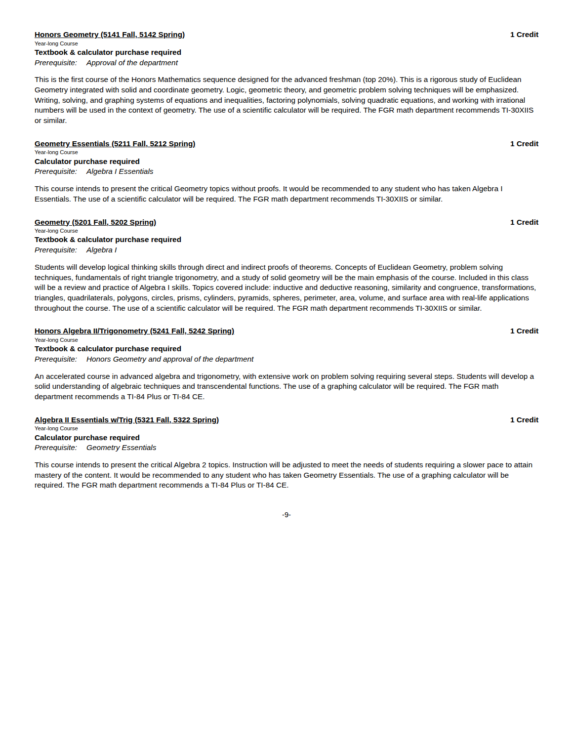Honors Geometry (5141 Fall, 5142 Spring) 1 Credit
Year-long Course
Textbook & calculator purchase required
Prerequisite: Approval of the department
This is the first course of the Honors Mathematics sequence designed for the advanced freshman (top 20%). This is a rigorous study of Euclidean Geometry integrated with solid and coordinate geometry. Logic, geometric theory, and geometric problem solving techniques will be emphasized. Writing, solving, and graphing systems of equations and inequalities, factoring polynomials, solving quadratic equations, and working with irrational numbers will be used in the context of geometry. The use of a scientific calculator will be required. The FGR math department recommends TI-30XIIS or similar.
Geometry Essentials (5211 Fall, 5212 Spring) 1 Credit
Year-long Course
Calculator purchase required
Prerequisite: Algebra I Essentials
This course intends to present the critical Geometry topics without proofs. It would be recommended to any student who has taken Algebra I Essentials. The use of a scientific calculator will be required. The FGR math department recommends TI-30XIIS or similar.
Geometry (5201 Fall, 5202 Spring) 1 Credit
Year-long Course
Textbook & calculator purchase required
Prerequisite: Algebra I
Students will develop logical thinking skills through direct and indirect proofs of theorems. Concepts of Euclidean Geometry, problem solving techniques, fundamentals of right triangle trigonometry, and a study of solid geometry will be the main emphasis of the course. Included in this class will be a review and practice of Algebra I skills. Topics covered include: inductive and deductive reasoning, similarity and congruence, transformations, triangles, quadrilaterals, polygons, circles, prisms, cylinders, pyramids, spheres, perimeter, area, volume, and surface area with real-life applications throughout the course. The use of a scientific calculator will be required. The FGR math department recommends TI-30XIIS or similar.
Honors Algebra II/Trigonometry (5241 Fall, 5242 Spring) 1 Credit
Year-long Course
Textbook & calculator purchase required
Prerequisite: Honors Geometry and approval of the department
An accelerated course in advanced algebra and trigonometry, with extensive work on problem solving requiring several steps. Students will develop a solid understanding of algebraic techniques and transcendental functions. The use of a graphing calculator will be required. The FGR math department recommends a TI-84 Plus or TI-84 CE.
Algebra II Essentials w/Trig (5321 Fall, 5322 Spring) 1 Credit
Year-long Course
Calculator purchase required
Prerequisite: Geometry Essentials
This course intends to present the critical Algebra 2 topics. Instruction will be adjusted to meet the needs of students requiring a slower pace to attain mastery of the content. It would be recommended to any student who has taken Geometry Essentials. The use of a graphing calculator will be required. The FGR math department recommends a TI-84 Plus or TI-84 CE.
-9-